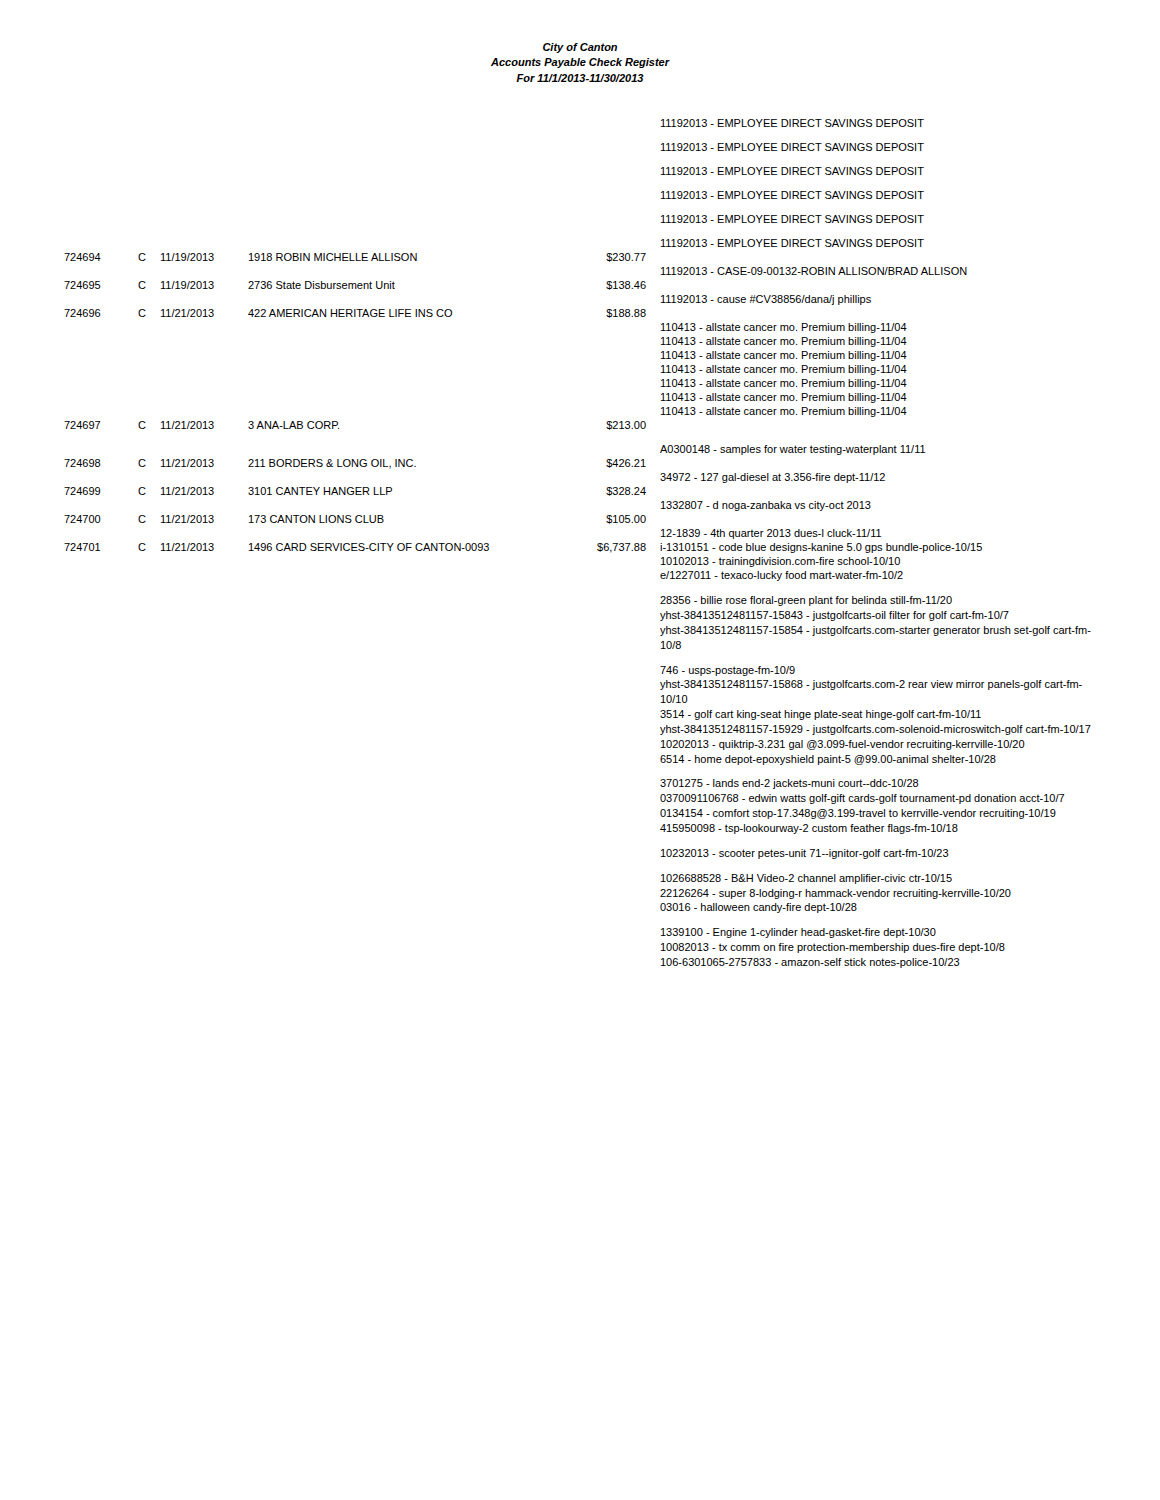City of Canton
Accounts Payable Check Register
For 11/1/2013-11/30/2013
| | | | | | 11192013 - EMPLOYEE DIRECT SAVINGS DEPOSIT |
| | 11192013 - EMPLOYEE DIRECT SAVINGS DEPOSIT |
| | 11192013 - EMPLOYEE DIRECT SAVINGS DEPOSIT |
| | 11192013 - EMPLOYEE DIRECT SAVINGS DEPOSIT |
| | 11192013 - EMPLOYEE DIRECT SAVINGS DEPOSIT |
| | 11192013 - EMPLOYEE DIRECT SAVINGS DEPOSIT |
| 724694 | C | 11/19/2013 | 1918 ROBIN MICHELLE ALLISON | $230.77 | |
| | 11192013 - CASE-09-00132-ROBIN ALLISON/BRAD ALLISON |
| 724695 | C | 11/19/2013 | 2736 State Disbursement Unit | $138.46 | |
| | 11192013 - cause #CV38856/dana/j phillips |
| 724696 | C | 11/21/2013 | 422 AMERICAN HERITAGE LIFE INS CO | $188.88 | |
| | 110413 - allstate cancer mo. Premium billing-11/04 |
| | 110413 - allstate cancer mo. Premium billing-11/04 |
| | 110413 - allstate cancer mo. Premium billing-11/04 |
| | 110413 - allstate cancer mo. Premium billing-11/04 |
| | 110413 - allstate cancer mo. Premium billing-11/04 |
| | 110413 - allstate cancer mo. Premium billing-11/04 |
| | 110413 - allstate cancer mo. Premium billing-11/04 |
| 724697 | C | 11/21/2013 | 3 ANA-LAB CORP. | $213.00 | |
| | A0300148 - samples for water testing-waterplant 11/11 |
| 724698 | C | 11/21/2013 | 211 BORDERS & LONG OIL, INC. | $426.21 | |
| | 34972 - 127 gal-diesel at 3.356-fire dept-11/12 |
| 724699 | C | 11/21/2013 | 3101 CANTEY HANGER LLP | $328.24 | |
| | 1332807 - d noga-zanbaka vs city-oct 2013 |
| 724700 | C | 11/21/2013 | 173 CANTON LIONS CLUB | $105.00 | |
| | 12-1839 - 4th quarter 2013 dues-l cluck-11/11 |
| 724701 | C | 11/21/2013 | 1496 CARD SERVICES-CITY OF CANTON-0093 | $6,737.88 | i-1310151 - code blue designs-kanine 5.0 gps bundle-police-10/15 |
| | 10102013 - trainingdivision.com-fire school-10/10 |
| | e/1227011 - texaco-lucky food mart-water-fm-10/2 |
| | 28356 - billie rose floral-green plant for belinda still-fm-11/20 yhst-38413512481157-15843 - justgolfcarts-oil filter for golf cart-fm-10/7 yhst-38413512481157-15854 - justgolfcarts.com-starter generator brush set-golf cart-fm-10/8 746 - usps-postage-fm-10/9 yhst-38413512481157-15868 - justgolfcarts.com-2 rear view mirror panels-golf cart-fm-10/10 3514 - golf cart king-seat hinge plate-seat hinge-golf cart-fm-10/11 yhst-38413512481157-15929 - justgolfcarts.com-solenoid-microswitch-golf cart-fm-10/17 10202013 - quiktrip-3.231 gal @3.099-fuel-vendor recruiting-kerrville-10/20 6514 - home depot-epoxyshield paint-5 @99.00-animal shelter-10/28 3701275 - lands end-2 jackets-muni court--ddc-10/28 0370091106768 - edwin watts golf-gift cards-golf tournament-pd donation acct-10/7 0134154 - comfort stop-17.348g@3.199-travel to kerrville-vendor recruiting-10/19 415950098 - tsp-lookourway-2 custom feather flags-fm-10/18 10232013 - scooter petes-unit 71--ignitor-golf cart-fm-10/23 1026688528 - B&H Video-2 channel amplifier-civic ctr-10/15 22126264 - super 8-lodging-r hammack-vendor recruiting-kerrville-10/20 03016 - halloween candy-fire dept-10/28 1339100 - Engine 1-cylinder head-gasket-fire dept-10/30 10082013 - tx comm on fire protection-membership dues-fire dept-10/8 106-6301065-2757833 - amazon-self stick notes-police-10/23 |